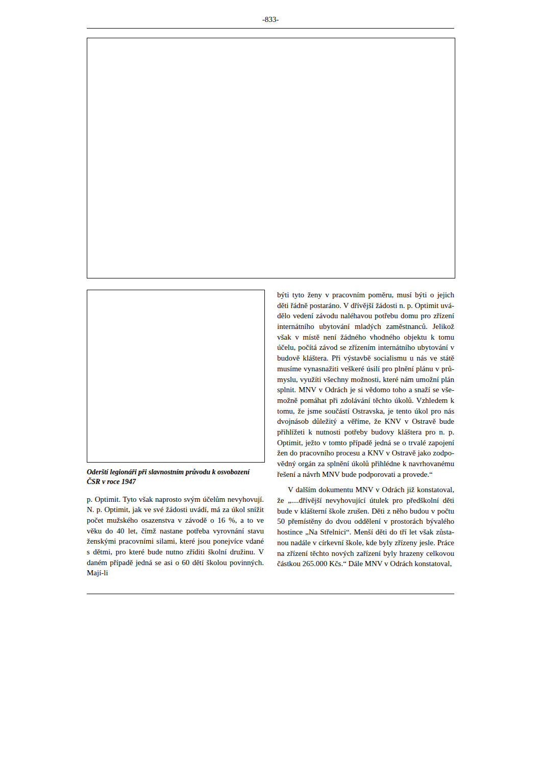-833-
Oderští legionáři při slavnostním průvodu k osvobození ČSR v roce 1947
p. Optimit. Tyto však naprosto svým účelům nevyhovují. N. p. Optimit, jak ve své žádosti uvádí, má za úkol snížit počet mužského osazenstva v závodě o 16 %, a to ve věku do 40 let, čímž nastane potřeba vyrovnání stavu ženskými pracovními silami, které jsou ponejvíce vdané s dětmi, pro které bude nutno zříditi školní družinu. V daném případě jedná se asi o 60 dětí školou povinných. Mají-li
býti tyto ženy v pracovním poměru, musí býti o jejich děti řádně postaráno. V dřívější žádosti n. p. Optimit uvádělo vedení závodu naléhavou potřebu domu pro zřízení internátního ubytování mladých zaměstnanců. Jelikož však v místě není žádného vhodného objektu k tomu účelu, počítá závod se zřízením internátního ubytování v budově kláštera. Při výstavbě socialismu u nás ve státě musíme vynasnažiti veškeré úsilí pro plnění plánu v průmyslu, využíti všechny možnosti, které nám umožní plán splnit. MNV v Odrách je si vědomo toho a snaží se všemožně pomáhat při zdolávání těchto úkolů. Vzhledem k tomu, že jsme součástí Ostravska, je tento úkol pro nás dvojnásob důležitý a věříme, že KNV v Ostravě bude přihlížeti k nutnosti potřeby budovy kláštera pro n. p. Optimit, ježto v tomto případě jedná se o trvalé zapojení žen do pracovního procesu a KNV v Ostravě jako zodpovědný orgán za splnění úkolů přihlédne k navrhovanému řešení a návrh MNV bude podporovati a provede.“
V dalším dokumentu MNV v Odrách již konstatoval, že „....dřívější nevyhovující útulek pro předškolní děti bude v klášterní škole zrušen. Děti z něho budou v počtu 50 přemístěny do dvou oddělení v prostorách bývalého hostince „Na Střelnici“. Menší děti do tří let však zůstanou nadále v církevní škole, kde byly zřízeny jesle. Práce na zřízení těchto nových zařízení byly hrazeny celkovou částkou 265.000 Kčs.“ Dále MNV v Odrách konstatoval,